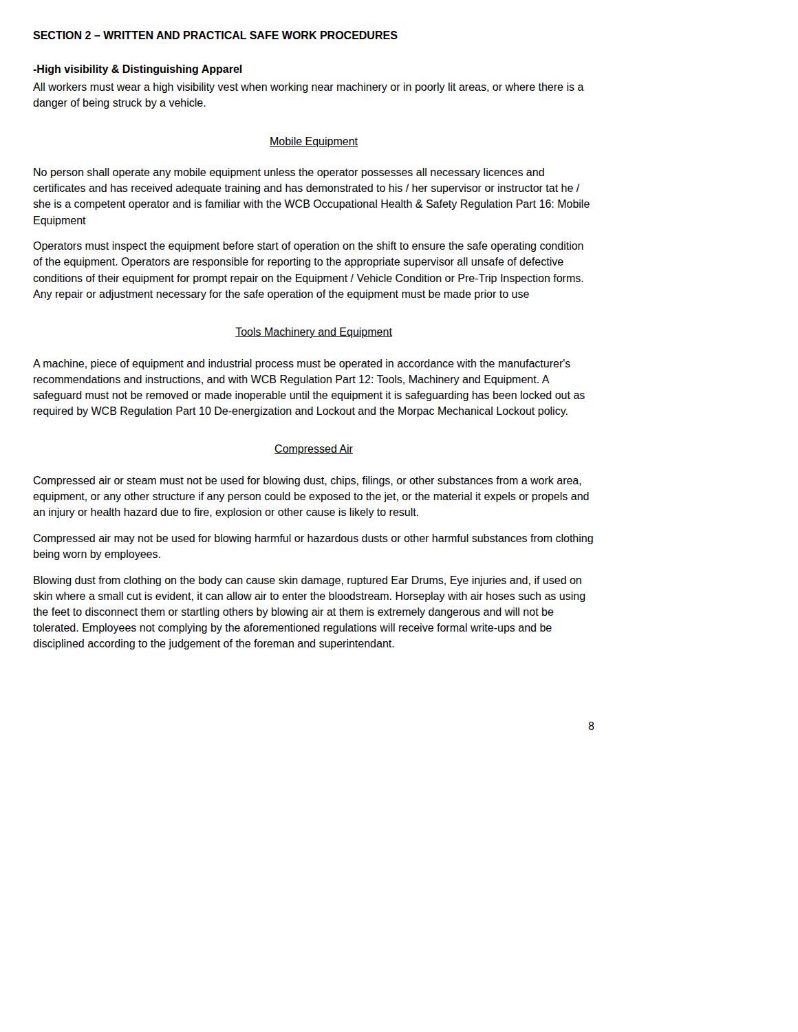SECTION 2 – WRITTEN AND PRACTICAL SAFE WORK PROCEDURES
-High visibility & Distinguishing Apparel
All workers must wear a high visibility vest when working near machinery or in poorly lit areas, or where there is a danger of being struck by a vehicle.
Mobile Equipment
No person shall operate any mobile equipment unless the operator possesses all necessary licences and certificates and has received adequate training and has demonstrated to his / her supervisor or instructor tat he / she is a competent operator and is familiar with the WCB Occupational Health & Safety Regulation Part 16: Mobile Equipment
Operators must inspect the equipment before start of operation on the shift to ensure the safe operating condition of the equipment. Operators are responsible for reporting to the appropriate supervisor all unsafe of defective conditions of their equipment for prompt repair on the Equipment / Vehicle Condition or Pre-Trip Inspection forms. Any repair or adjustment necessary for the safe operation of the equipment must be made prior to use
Tools Machinery and Equipment
A machine, piece of equipment and industrial process must be operated in accordance with the manufacturer's recommendations and instructions, and with WCB Regulation Part 12: Tools, Machinery and Equipment. A safeguard must not be removed or made inoperable until the equipment it is safeguarding has been locked out as required by WCB Regulation Part 10 De-energization and Lockout and the Morpac Mechanical Lockout policy.
Compressed Air
Compressed air or steam must not be used for blowing dust, chips, filings, or other substances from a work area, equipment, or any other structure if any person could be exposed to the jet, or the material it expels or propels and an injury or health hazard due to fire, explosion or other cause is likely to result.
Compressed air may not be used for blowing harmful or hazardous dusts or other harmful substances from clothing being worn by employees.
Blowing dust from clothing on the body can cause skin damage, ruptured Ear Drums, Eye injuries and, if used on skin where a small cut is evident, it can allow air to enter the bloodstream. Horseplay with air hoses such as using the feet to disconnect them or startling others by blowing air at them is extremely dangerous and will not be tolerated. Employees not complying by the aforementioned regulations will receive formal write-ups and be disciplined according to the judgement of the foreman and superintendant.
8